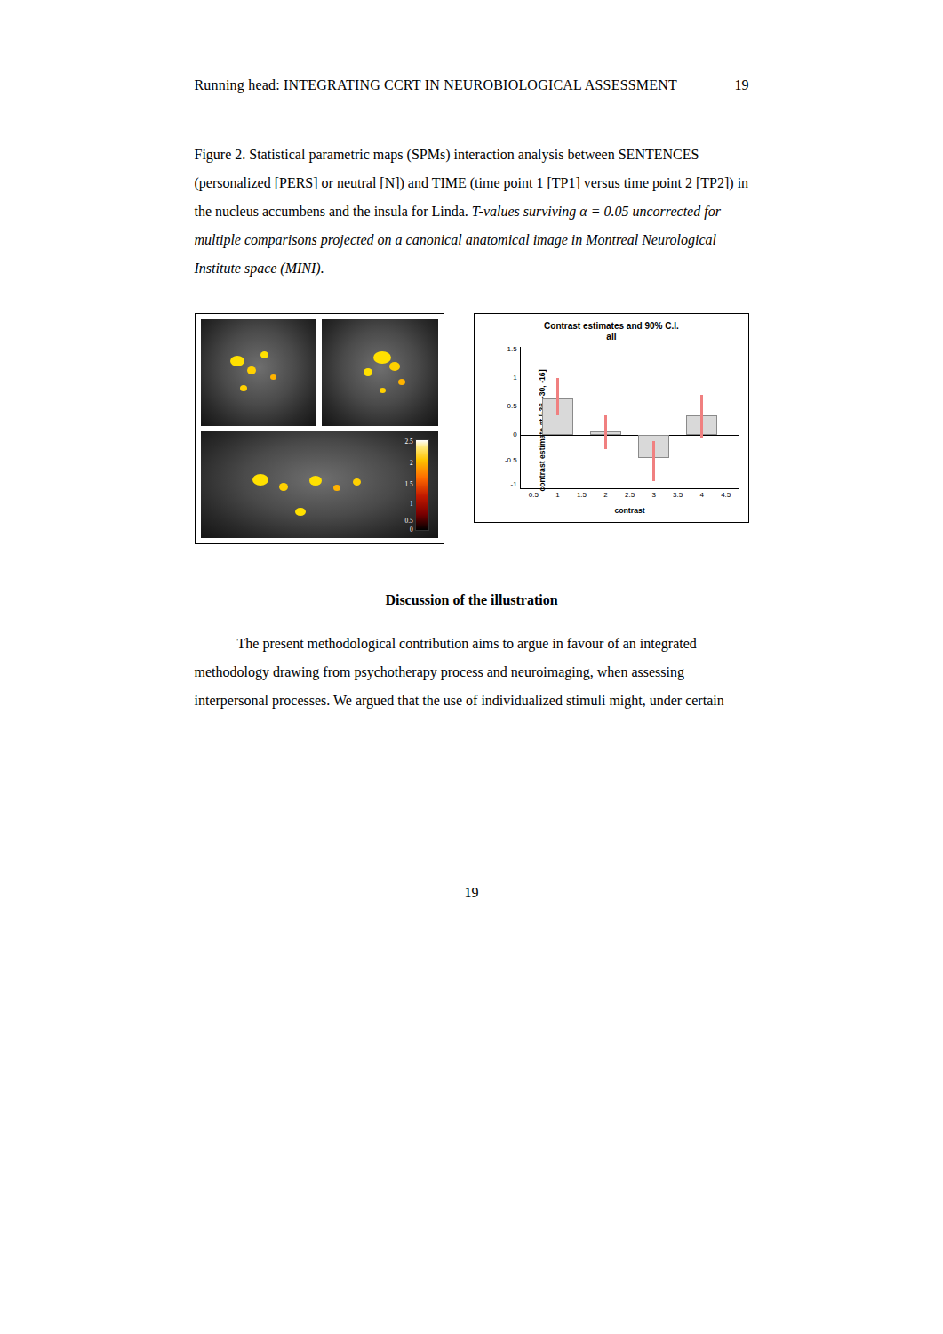Running head: INTEGRATING CCRT IN NEUROBIOLOGICAL ASSESSMENT
19
Figure 2. Statistical parametric maps (SPMs) interaction analysis between SENTENCES (personalized [PERS] or neutral [N]) and TIME (time point 1 [TP1] versus time point 2 [TP2]) in the nucleus accumbens and the insula for Linda. T-values surviving α = 0.05 uncorrected for multiple comparisons projected on a canonical anatomical image in Montreal Neurological Institute space (MINI).
2.5 2 1.5 1 0.5 0
Contrast estimates and 90% C.I.
all
contrast estimate at [-36, -30, -16]
1.5 1 0.5 0 -0.5 -1
0.5 1 1.5 2 2.5 3 3.5 4 4.5
contrast
Discussion of the illustration
The present methodological contribution aims to argue in favour of an integrated methodology drawing from psychotherapy process and neuroimaging, when assessing interpersonal processes. We argued that the use of individualized stimuli might, under certain
19